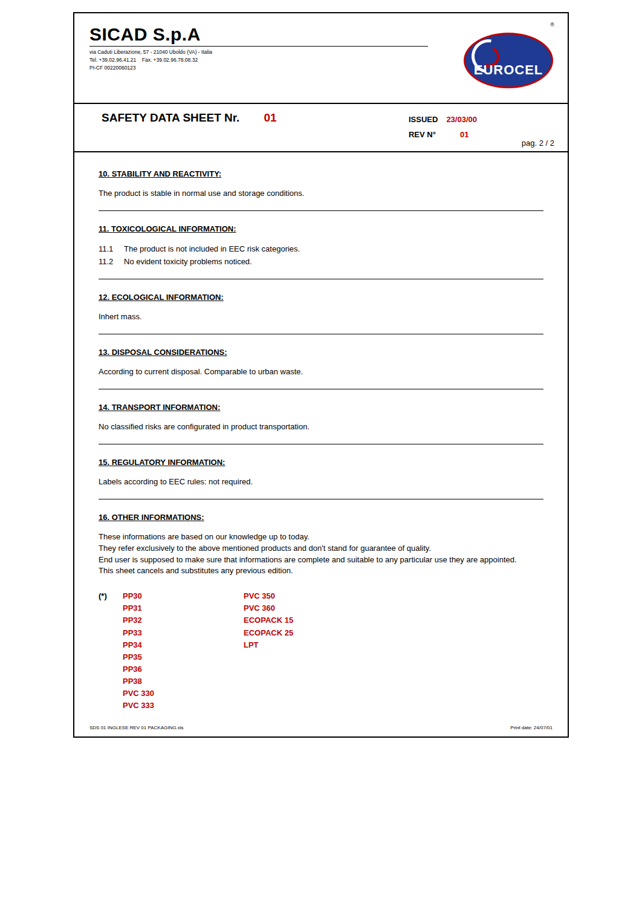SICAD S.p.A
via Caduti Liberazione, 57 - 21040 Uboldo (VA) - Italia
Tel. +39.02.96.41.21 Fax. +39.02.96.78.08.32
PI-CF 00220060123
®
EUROCEL
SAFETY DATA SHEET Nr. 01
ISSUED23/03/00
REV N°01
pag. 2 / 2
10. STABILITY AND REACTIVITY:
The product is stable in normal use and storage conditions.
11. TOXICOLOGICAL INFORMATION:
11.1 The product is not included in EEC risk categories.
11.2 No evident toxicity problems noticed.
12. ECOLOGICAL INFORMATION:
Inhert mass.
13. DISPOSAL CONSIDERATIONS:
According to current disposal. Comparable to urban waste.
14. TRANSPORT INFORMATION:
No classified risks are configurated in product transportation.
15. REGULATORY INFORMATION:
Labels according to EEC rules: not required.
16. OTHER INFORMATIONS:
These informations are based on our knowledge up to today.
They refer exclusively to the above mentioned products and don't stand for guarantee of quality.
End user is supposed to make sure that informations are complete and suitable to any particular use they are appointed.
This sheet cancels and substitutes any previous edition.
| (*) | PP30 | PVC 350 |
| | PP31 | PVC 360 |
| | PP32 | ECOPACK 15 |
| | PP33 | ECOPACK 25 |
| | PP34 | LPT |
| | PP35 | |
| | PP36 | |
| | PP38 | |
| | PVC 330 | |
| | PVC 333 | |
SDS 01 INGLESE REV 01 PACKAGING.xls Print date: 24/07/01